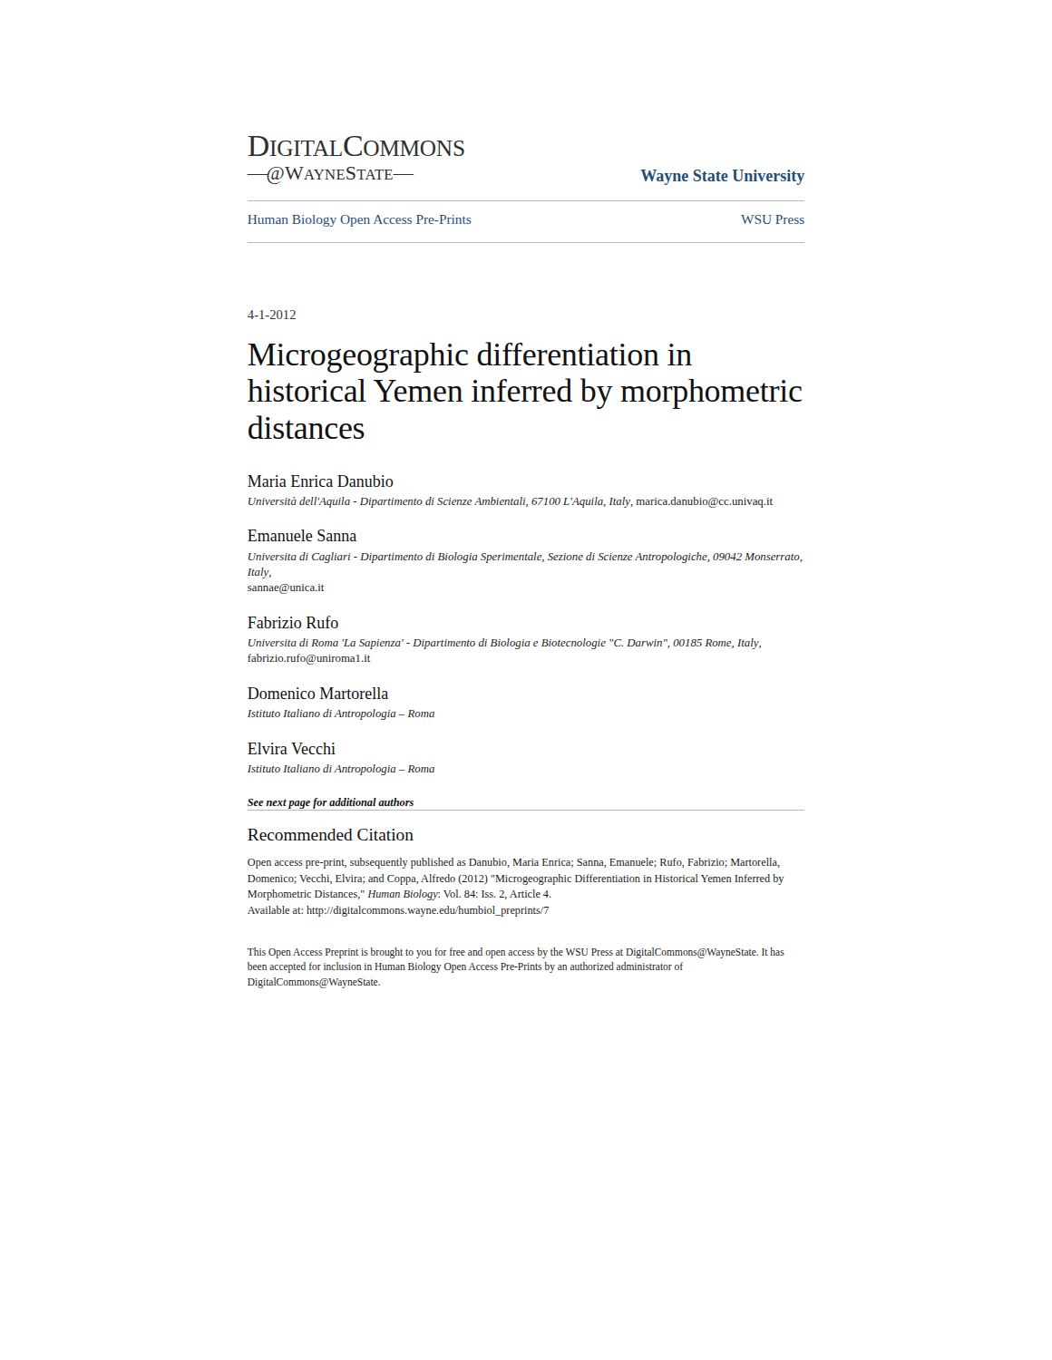DIGITAL COMMONS
—@WAYNESTATE—
Wayne State University
Human Biology Open Access Pre-Prints
WSU Press
4-1-2012
Microgeographic differentiation in historical Yemen inferred by morphometric distances
Maria Enrica Danubio
Università dell'Aquila - Dipartimento di Scienze Ambientali, 67100 L'Aquila, Italy, marica.danubio@cc.univaq.it
Emanuele Sanna
Universita di Cagliari - Dipartimento di Biologia Sperimentale, Sezione di Scienze Antropologiche, 09042 Monserrato, Italy,
sannae@unica.it
Fabrizio Rufo
Universita di Roma 'La Sapienza' - Dipartimento di Biologia e Biotecnologie "C. Darwin", 00185 Rome, Italy,
fabrizio.rufo@uniroma1.it
Domenico Martorella
Istituto Italiano di Antropologia – Roma
Elvira Vecchi
Istituto Italiano di Antropologia – Roma
See next page for additional authors
Recommended Citation
Open access pre-print, subsequently published as Danubio, Maria Enrica; Sanna, Emanuele; Rufo, Fabrizio; Martorella, Domenico; Vecchi, Elvira; and Coppa, Alfredo (2012) "Microgeographic Differentiation in Historical Yemen Inferred by Morphometric Distances," Human Biology: Vol. 84: Iss. 2, Article 4.
Available at: http://digitalcommons.wayne.edu/humbiol_preprints/7
This Open Access Preprint is brought to you for free and open access by the WSU Press at DigitalCommons@WayneState. It has been accepted for inclusion in Human Biology Open Access Pre-Prints by an authorized administrator of DigitalCommons@WayneState.